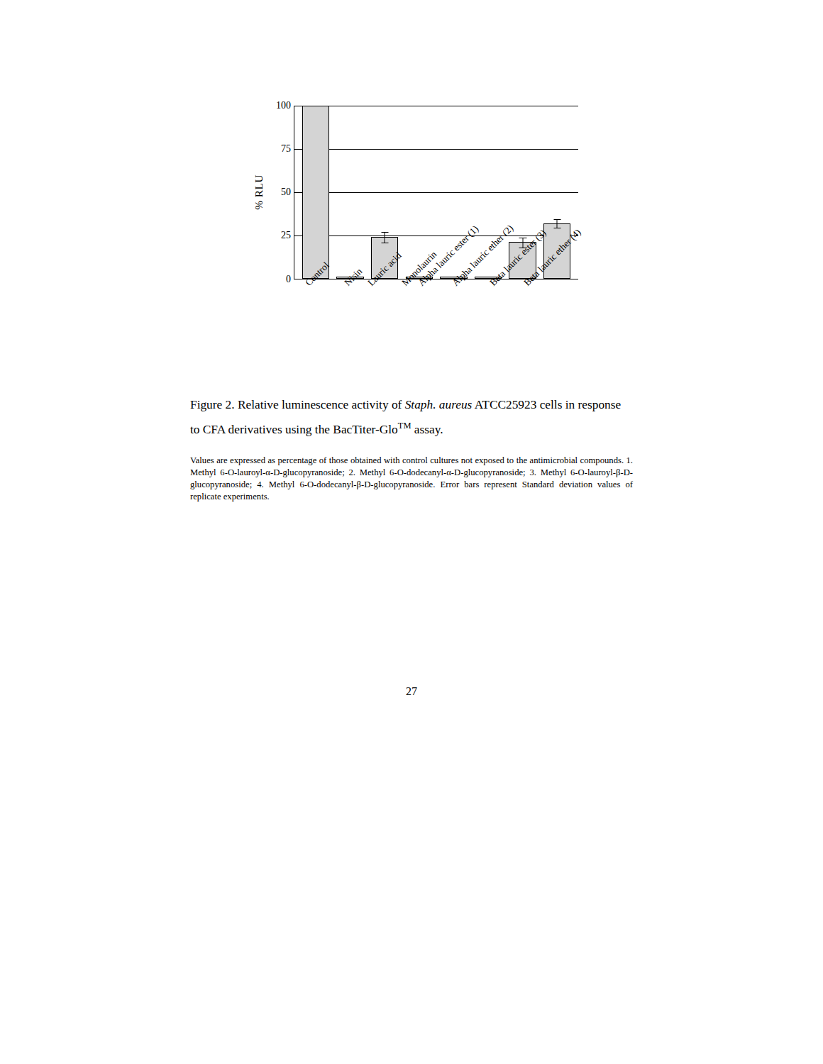% RLU
100
75
50
25
0
Control
Nisin
Lauric acid
Monolaurin
Alpha lauric ester (1)
Alpha lauric ether (2)
Beta lauric ester (3)
Beta lauric ether (4)
Figure 2. Relative luminescence activity of Staph. aureus ATCC25923 cells in response to CFA derivatives using the BacTiter-GloTM assay.
Values are expressed as percentage of those obtained with control cultures not exposed to the antimicrobial compounds. 1. Methyl 6-O-lauroyl-α-D-glucopyranoside; 2. Methyl 6-O-dodecanyl-α-D-glucopyranoside; 3. Methyl 6-O-lauroyl-β-D-glucopyranoside; 4. Methyl 6-O-dodecanyl-β-D-glucopyranoside. Error bars represent Standard deviation values of replicate experiments.
27